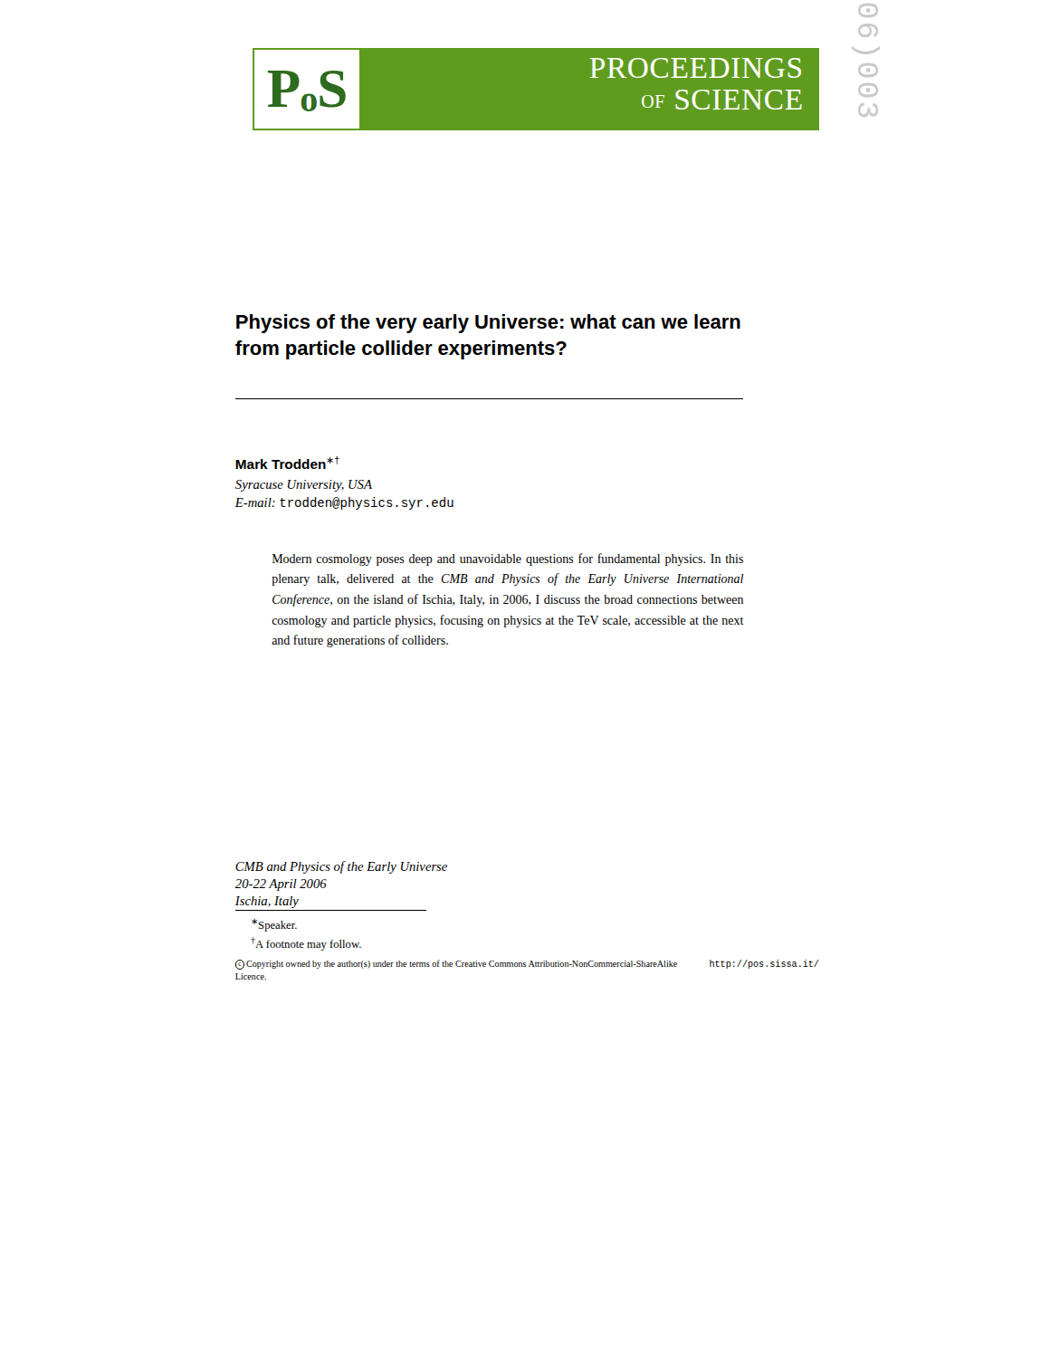Po S
PROCEEDINGS
OF SCIENCE
PoS(CMB2006)003
Physics of the very early Universe: what can we learn from particle collider experiments?
Mark Trodden∗†
Syracuse University, USA
E-mail: trodden@physics.syr.edu
Modern cosmology poses deep and unavoidable questions for fundamental physics. In this plenary talk, delivered at the CMB and Physics of the Early Universe International Conference, on the island of Ischia, Italy, in 2006, I discuss the broad connections between cosmology and particle physics, focusing on physics at the TeV scale, accessible at the next and future generations of colliders.
CMB and Physics of the Early Universe
20-22 April 2006
Ischia, Italy
∗Speaker.
†A footnote may follow.
c Copyright owned by the author(s) under the terms of the Creative Commons Attribution-NonCommercial-ShareAlike Licence. http://pos.sissa.it/